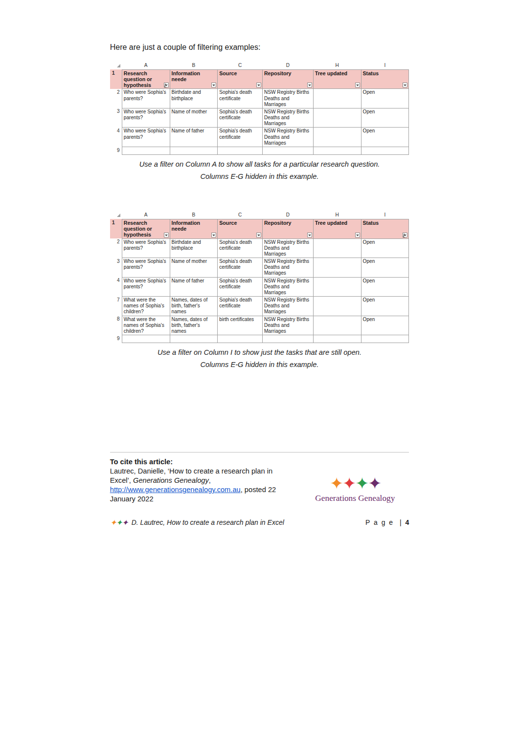Here are just a couple of filtering examples:
| | A | B | C | D | H | I |
| 1 | Research question or hypothesis | Information neede | Source | Repository | Tree updated | Status |
| 2 | Who were Sophia's parents? | Birthdate and birthplace | Sophia's death certificate | NSW Registry Births Deaths and Marriages | | Open |
| 3 | Who were Sophia's parents? | Name of mother | Sophia's death certificate | NSW Registry Births Deaths and Marriages | | Open |
| 4 | Who were Sophia's parents? | Name of father | Sophia's death certificate | NSW Registry Births Deaths and Marriages | | Open |
| 9 | | | | | | |
Use a filter on Column A to show all tasks for a particular research question.
Columns E-G hidden in this example.
| | A | B | C | D | H | I |
| 1 | Research question or hypothesis | Information neede | Source | Repository | Tree updated | Status |
| 2 | Who were Sophia's parents? | Birthdate and birthplace | Sophia's death certificate | NSW Registry Births Deaths and Marriages | | Open |
| 3 | Who were Sophia's parents? | Name of mother | Sophia's death certificate | NSW Registry Births Deaths and Marriages | | Open |
| 4 | Who were Sophia's parents? | Name of father | Sophia's death certificate | NSW Registry Births Deaths and Marriages | | Open |
| 7 | What were the names of Sophia's children? | Names, dates of birth, father's names | Sophia's death certificate | NSW Registry Births Deaths and Marriages | | Open |
| 8 | What were the names of Sophia's children? | Names, dates of birth, father's names | birth certificates | NSW Registry Births Deaths and Marriages | | Open |
| 9 | | | | | | |
Use a filter on Column I to show just the tasks that are still open.
Columns E-G hidden in this example.
To cite this article:
Lautrec, Danielle, ‘How to create a research plan in Excel’, Generations Genealogy, http://www.generationsgenealogy.com.au, posted 22 January 2022
✦✦✦✦
Generations Genealogy
✦✦✦ D. Lautrec, How to create a research plan in Excel
P a g e | 4